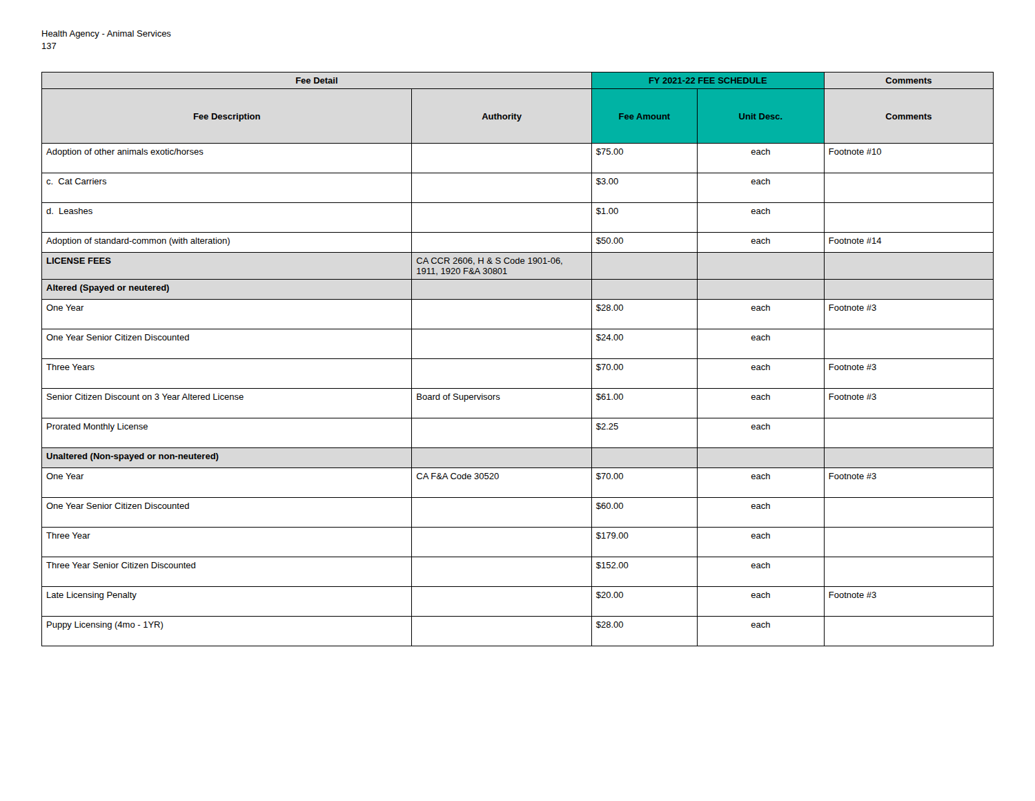Health Agency - Animal Services
137
| Fee Detail | FY 2021-22 FEE SCHEDULE | Comments |
| --- | --- | --- |
| Fee Description | Authority | Fee Amount | Unit Desc. | Comments |
| Adoption of other animals exotic/horses | | $75.00 | each | Footnote #10 |
| c. Cat Carriers | | $3.00 | each | |
| d. Leashes | | $1.00 | each | |
| Adoption of standard-common (with alteration) | | $50.00 | each | Footnote #14 |
| LICENSE FEES | CA CCR 2606, H & S Code 1901-06, 1911, 1920 F&A 30801 | | | |
| Altered (Spayed or neutered) | | | | |
| One Year | | $28.00 | each | Footnote #3 |
| One Year Senior Citizen Discounted | | $24.00 | each | |
| Three Years | | $70.00 | each | Footnote #3 |
| Senior Citizen Discount on 3 Year Altered License | Board of Supervisors | $61.00 | each | Footnote #3 |
| Prorated Monthly License | | $2.25 | each | |
| Unaltered (Non-spayed or non-neutered) | | | | |
| One Year | CA F&A Code 30520 | $70.00 | each | Footnote #3 |
| One Year Senior Citizen Discounted | | $60.00 | each | |
| Three Year | | $179.00 | each | |
| Three Year Senior Citizen Discounted | | $152.00 | each | |
| Late Licensing Penalty | | $20.00 | each | Footnote #3 |
| Puppy Licensing (4mo - 1YR) | | $28.00 | each | |